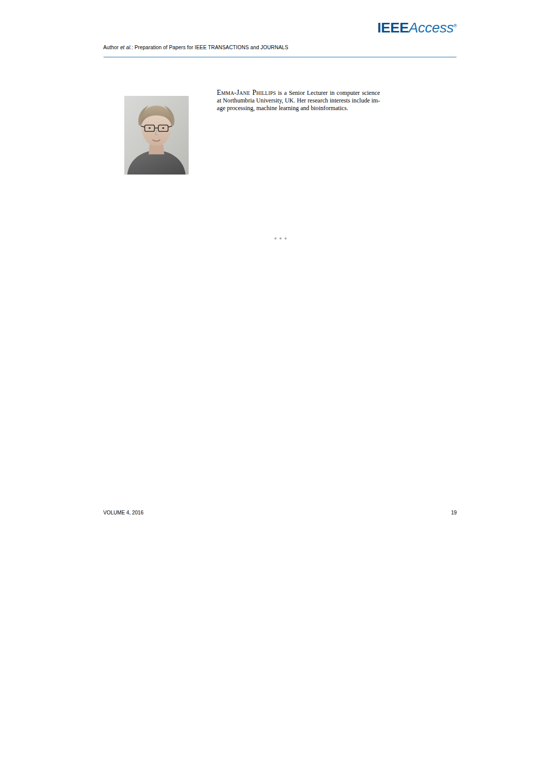Author et al.: Preparation of Papers for IEEE TRANSACTIONS and JOURNALS
IEEEAccess®
Emma-Jane Phillips is a Senior Lecturer in computer science at Northumbria University, UK. Her research interests include image processing, machine learning and bioinformatics.
VOLUME 4, 2016
19